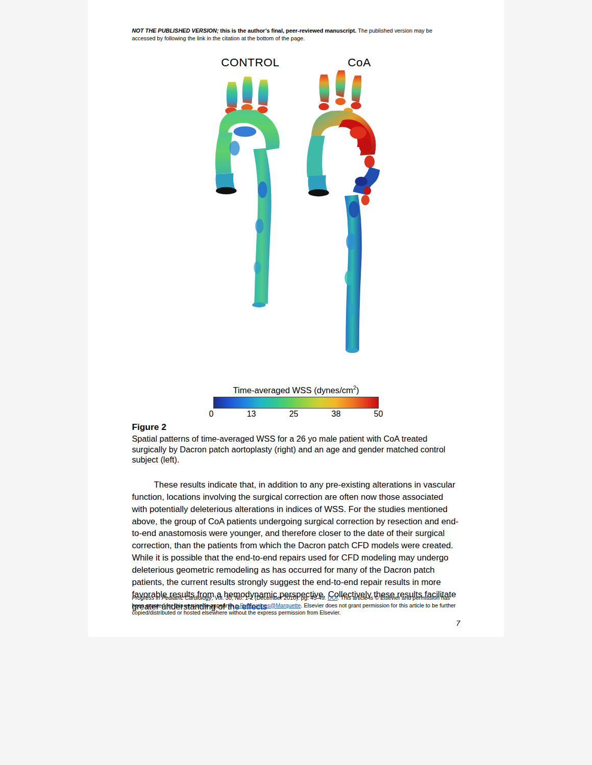NOT THE PUBLISHED VERSION; this is the author’s final, peer-reviewed manuscript. The published version may be accessed by following the link in the citation at the bottom of the page.
CONTROL CoA
Time-averaged WSS (dynes/cm2)
013253850
Figure 2
Spatial patterns of time-averaged WSS for a 26 yo male patient with CoA treated surgically by Dacron patch aortoplasty (right) and an age and gender matched control subject (left).
These results indicate that, in addition to any pre-existing alterations in vascular function, locations involving the surgical correction are often now those associated with potentially deleterious alterations in indices of WSS. For the studies mentioned above, the group of CoA patients undergoing surgical correction by resection and end-to-end anastomosis were younger, and therefore closer to the date of their surgical correction, than the patients from which the Dacron patch CFD models were created. While it is possible that the end-to-end repairs used for CFD modeling may undergo deleterious geometric remodeling as has occurred for many of the Dacron patch patients, the current results strongly suggest the end-to-end repair results in more favorable results from a hemodynamic perspective. Collectively these results facilitate greater understanding of the effects
Progress in Pediatric Cardiology, Vol. 30, No. 1-2 (December 2010): pg. 45-49. DOI. This article is © Elsevier and permission has been granted for this version to appear in e-Publications@Marquette. Elsevier does not grant permission for this article to be further copied/distributed or hosted elsewhere without the express permission from Elsevier.
7